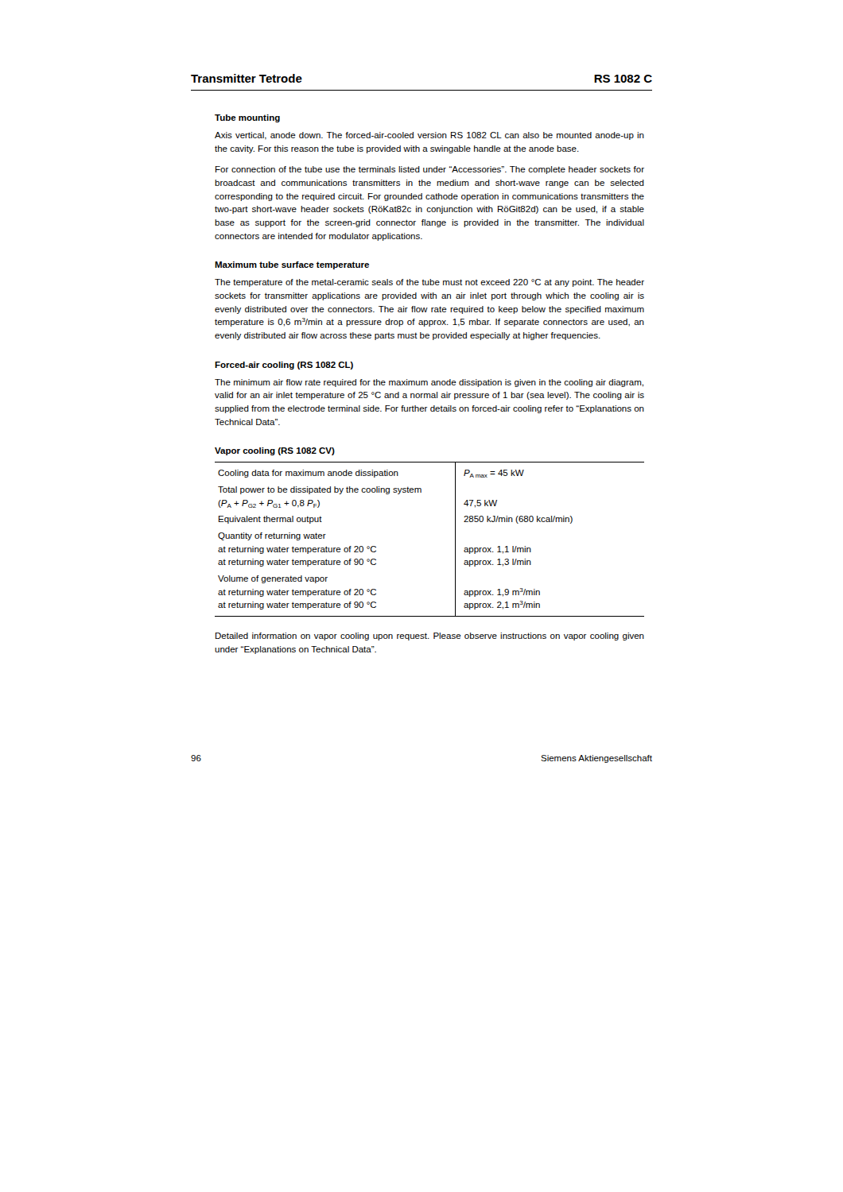Transmitter Tetrode RS 1082 C
Tube mounting
Axis vertical, anode down. The forced-air-cooled version RS 1082 CL can also be mounted anode-up in the cavity. For this reason the tube is provided with a swingable handle at the anode base.
For connection of the tube use the terminals listed under “Accessories”. The complete header sockets for broadcast and communications transmitters in the medium and short-wave range can be selected corresponding to the required circuit. For grounded cathode operation in communications transmitters the two-part short-wave header sockets (RöKat82c in conjunction with RöGit82d) can be used, if a stable base as support for the screen-grid connector flange is provided in the transmitter. The individual connectors are intended for modulator applications.
Maximum tube surface temperature
The temperature of the metal-ceramic seals of the tube must not exceed 220 °C at any point. The header sockets for transmitter applications are provided with an air inlet port through which the cooling air is evenly distributed over the connectors. The air flow rate required to keep below the specified maximum temperature is 0,6 m3/min at a pressure drop of approx. 1,5 mbar. If separate connectors are used, an evenly distributed air flow across these parts must be provided especially at higher frequencies.
Forced-air cooling (RS 1082 CL)
The minimum air flow rate required for the maximum anode dissipation is given in the cooling air diagram, valid for an air inlet temperature of 25 °C and a normal air pressure of 1 bar (sea level). The cooling air is supplied from the electrode terminal side. For further details on forced-air cooling refer to “Explanations on Technical Data”.
Vapor cooling (RS 1082 CV)
| Cooling data for maximum anode dissipation | P A max = 45 kW |
| Total power to be dissipated by the cooling system ( P A + P G2 + P G1 + 0,8 P F ) | 47,5 kW |
| Equivalent thermal output | 2850 kJ/min (680 kcal/min) |
| Quantity of returning water at returning water temperature of 20 °C at returning water temperature of 90 °C | approx. 1,1 l/min approx. 1,3 l/min |
| Volume of generated vapor at returning water temperature of 20 °C at returning water temperature of 90 °C | approx. 1,9 m 3 /min approx. 2,1 m 3 /min |
Detailed information on vapor cooling upon request. Please observe instructions on vapor cooling given under “Explanations on Technical Data”.
96 Siemens Aktiengesellschaft